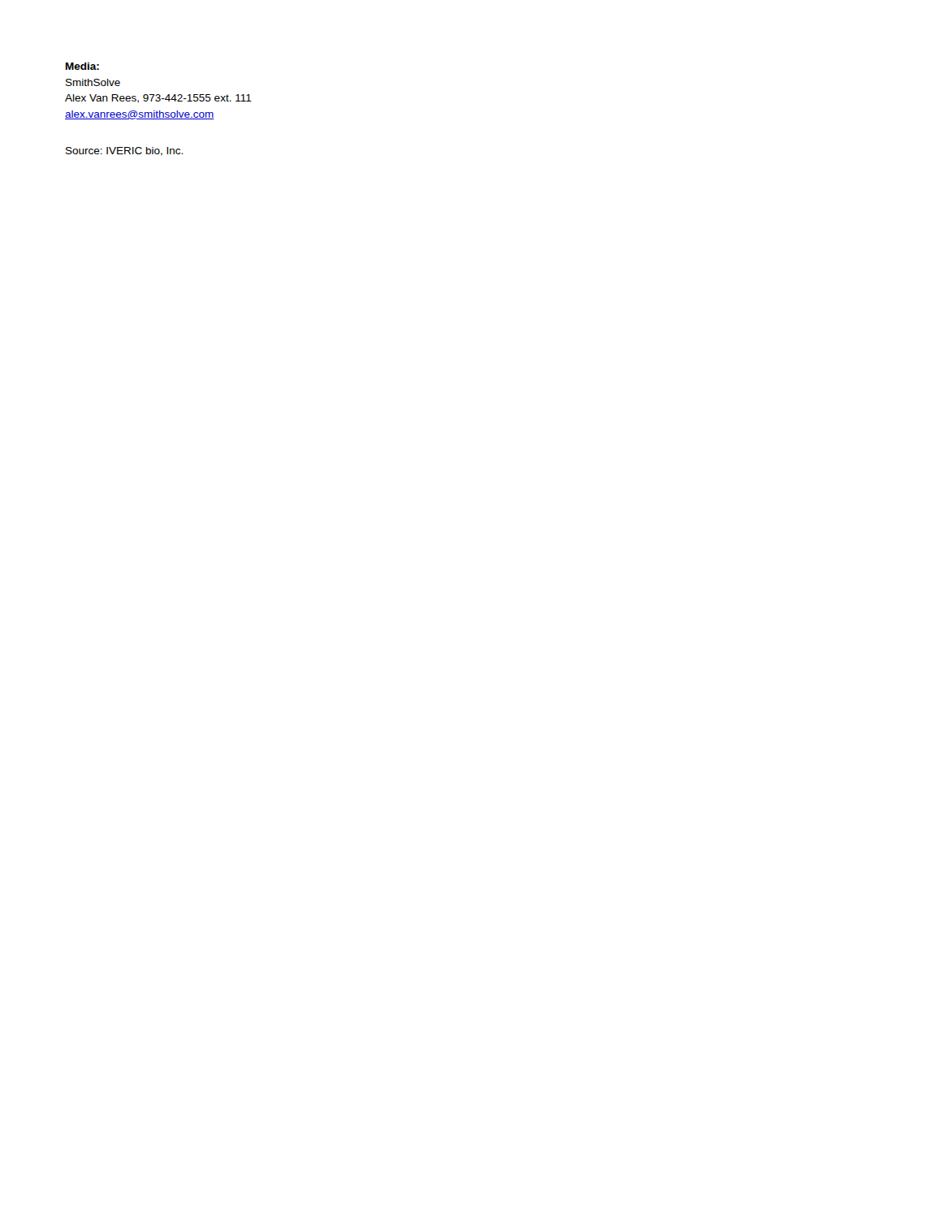Media:
SmithSolve
Alex Van Rees, 973-442-1555 ext. 111
alex.vanrees@smithsolve.com
Source: IVERIC bio, Inc.